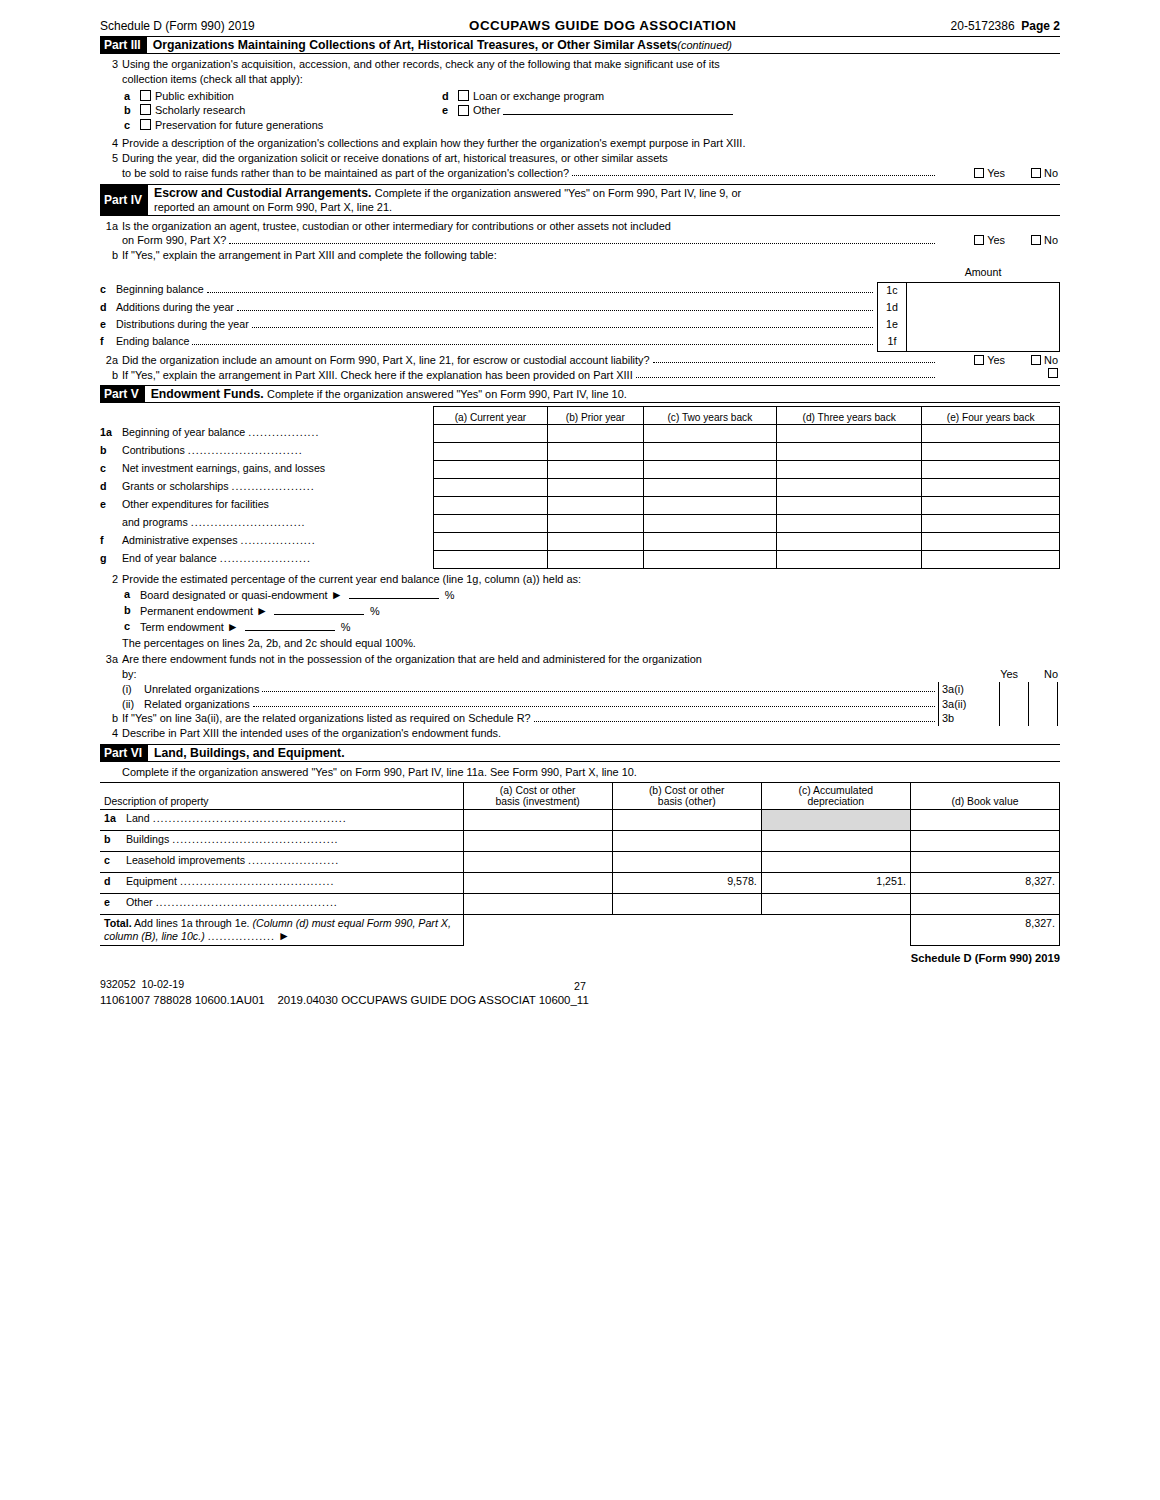Schedule D (Form 990) 2019
OCCUPAWS GUIDE DOG ASSOCIATION
20-5172386 Page 2
Part III
Organizations Maintaining Collections of Art, Historical Treasures, or Other Similar Assets(continued)
3
Using the organization's acquisition, accession, and other records, check any of the following that make significant use of its
collection items (check all that apply):
a
Public exhibition
d
Loan or exchange program
b
Scholarly research
e
Other
c
Preservation for future generations
4
Provide a description of the organization's collections and explain how they further the organization's exempt purpose in Part XIII.
5
During the year, did the organization solicit or receive donations of art, historical treasures, or other similar assets
to be sold to raise funds rather than to be maintained as part of the organization's collection?
Yes No
Part IV
Escrow and Custodial Arrangements. Complete if the organization answered "Yes" on Form 990, Part IV, line 9, or
reported an amount on Form 990, Part X, line 21.
1a
Is the organization an agent, trustee, custodian or other intermediary for contributions or other assets not included
on Form 990, Part X?
Yes No
b
If "Yes," explain the arrangement in Part XIII and complete the following table:
| | | Amount |
| c Beginning balance | 1c | |
| d Additions during the year | 1d | |
| e Distributions during the year | 1e | |
| f Ending balance | 1f | |
2a
Did the organization include an amount on Form 990, Part X, line 21, for escrow or custodial account liability?
Yes No
b
If "Yes," explain the arrangement in Part XIII. Check here if the explanation has been provided on Part XIII
Part V
Endowment Funds. Complete if the organization answered "Yes" on Form 990, Part IV, line 10.
| | (a) Current year | (b) Prior year | (c) Two years back | (d) Three years back | (e) Four years back |
| --- | --- | --- | --- | --- | --- |
| 1a Beginning of year balance .................. | | | | | |
| b Contributions ............................. | | | | | |
| c Net investment earnings, gains, and losses | | | | | |
| d Grants or scholarships ..................... | | | | | |
| e Other expenditures for facilities | | | | | |
| and programs ............................. | | | | | |
| f Administrative expenses ................... | | | | | |
| g End of year balance ....................... | | | | | |
2
Provide the estimated percentage of the current year end balance (line 1g, column (a)) held as:
a
Board designated or quasi-endowment ► %
b
Permanent endowment ► %
c
Term endowment ► %
The percentages on lines 2a, 2b, and 2c should equal 100%.
3a
Are there endowment funds not in the possession of the organization that are held and administered for the organization
by:
Yes No
(i) Unrelated organizations
3a(i)
(ii) Related organizations
3a(ii)
b
If "Yes" on line 3a(ii), are the related organizations listed as required on Schedule R?
3b
4
Describe in Part XIII the intended uses of the organization's endowment funds.
Part VI
Land, Buildings, and Equipment.
Complete if the organization answered "Yes" on Form 990, Part IV, line 11a. See Form 990, Part X, line 10.
| Description of property | (a) Cost or other basis (investment) | (b) Cost or other basis (other) | (c) Accumulated depreciation | (d) Book value |
| --- | --- | --- | --- | --- |
| 1a Land ................................................. | | | | |
| b Buildings .......................................... | | | | |
| c Leasehold improvements ....................... | | | | |
| d Equipment ....................................... | | 9,578. | 1,251. | 8,327. |
| e Other .............................................. | | | | |
| Total. Add lines 1a through 1e. (Column (d) must equal Form 990, Part X, column (B), line 10c.) ................. ► | | | | 8,327. |
Schedule D (Form 990) 2019
932052 10-02-19
27
11061007 788028 10600.1AU01 2019.04030 OCCUPAWS GUIDE DOG ASSOCIAT 10600_11